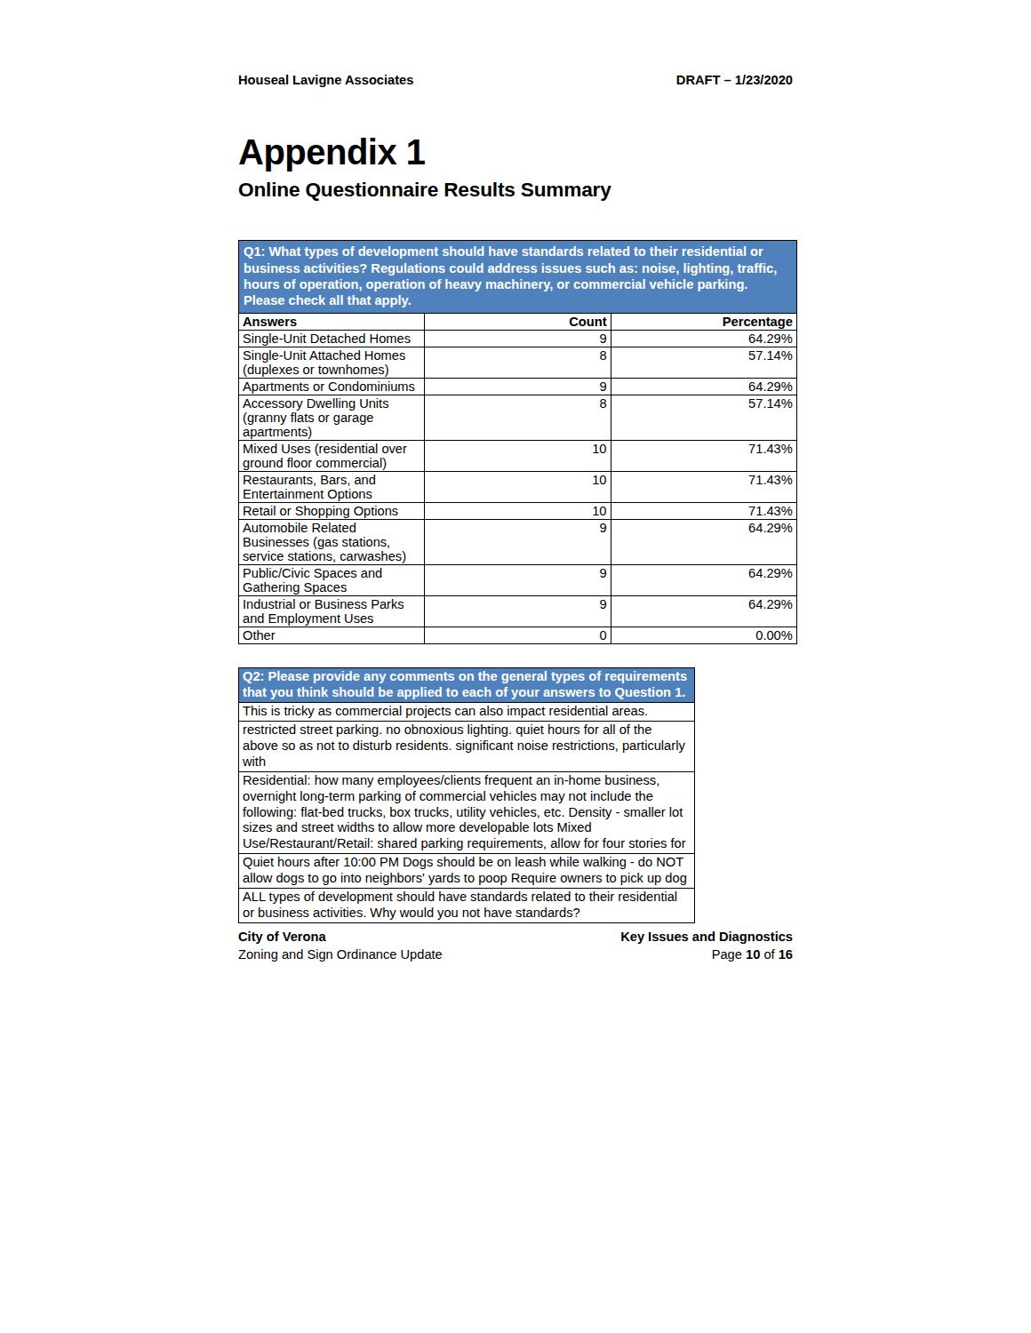Houseal Lavigne Associates
DRAFT – 1/23/2020
Appendix 1
Online Questionnaire Results Summary
| Q1: What types of development should have standards related to their residential or business activities? Regulations could address issues such as: noise, lighting, traffic, hours of operation, operation of heavy machinery, or commercial vehicle parking. Please check all that apply. |
| Answers | Count | Percentage |
| Single-Unit Detached Homes | 9 | 64.29% |
| Single-Unit Attached Homes (duplexes or townhomes) | 8 | 57.14% |
| Apartments or Condominiums | 9 | 64.29% |
| Accessory Dwelling Units (granny flats or garage apartments) | 8 | 57.14% |
| Mixed Uses (residential over ground floor commercial) | 10 | 71.43% |
| Restaurants, Bars, and Entertainment Options | 10 | 71.43% |
| Retail or Shopping Options | 10 | 71.43% |
| Automobile Related Businesses (gas stations, service stations, carwashes) | 9 | 64.29% |
| Public/Civic Spaces and Gathering Spaces | 9 | 64.29% |
| Industrial or Business Parks and Employment Uses | 9 | 64.29% |
| Other | 0 | 0.00% |
| Q2: Please provide any comments on the general types of requirements that you think should be applied to each of your answers to Question 1. |
| This is tricky as commercial projects can also impact residential areas. |
| restricted street parking. no obnoxious lighting. quiet hours for all of the above so as not to disturb residents. significant noise restrictions, particularly with |
| Residential: how many employees/clients frequent an in-home business, overnight long-term parking of commercial vehicles may not include the following: flat-bed trucks, box trucks, utility vehicles, etc. Density - smaller lot sizes and street widths to allow more developable lots Mixed Use/Restaurant/Retail: shared parking requirements, allow for four stories for |
| Quiet hours after 10:00 PM Dogs should be on leash while walking - do NOT allow dogs to go into neighbors' yards to poop Require owners to pick up dog |
| ALL types of development should have standards related to their residential or business activities. Why would you not have standards? |
City of Verona
Zoning and Sign Ordinance Update
Key Issues and Diagnostics
Page 10 of 16